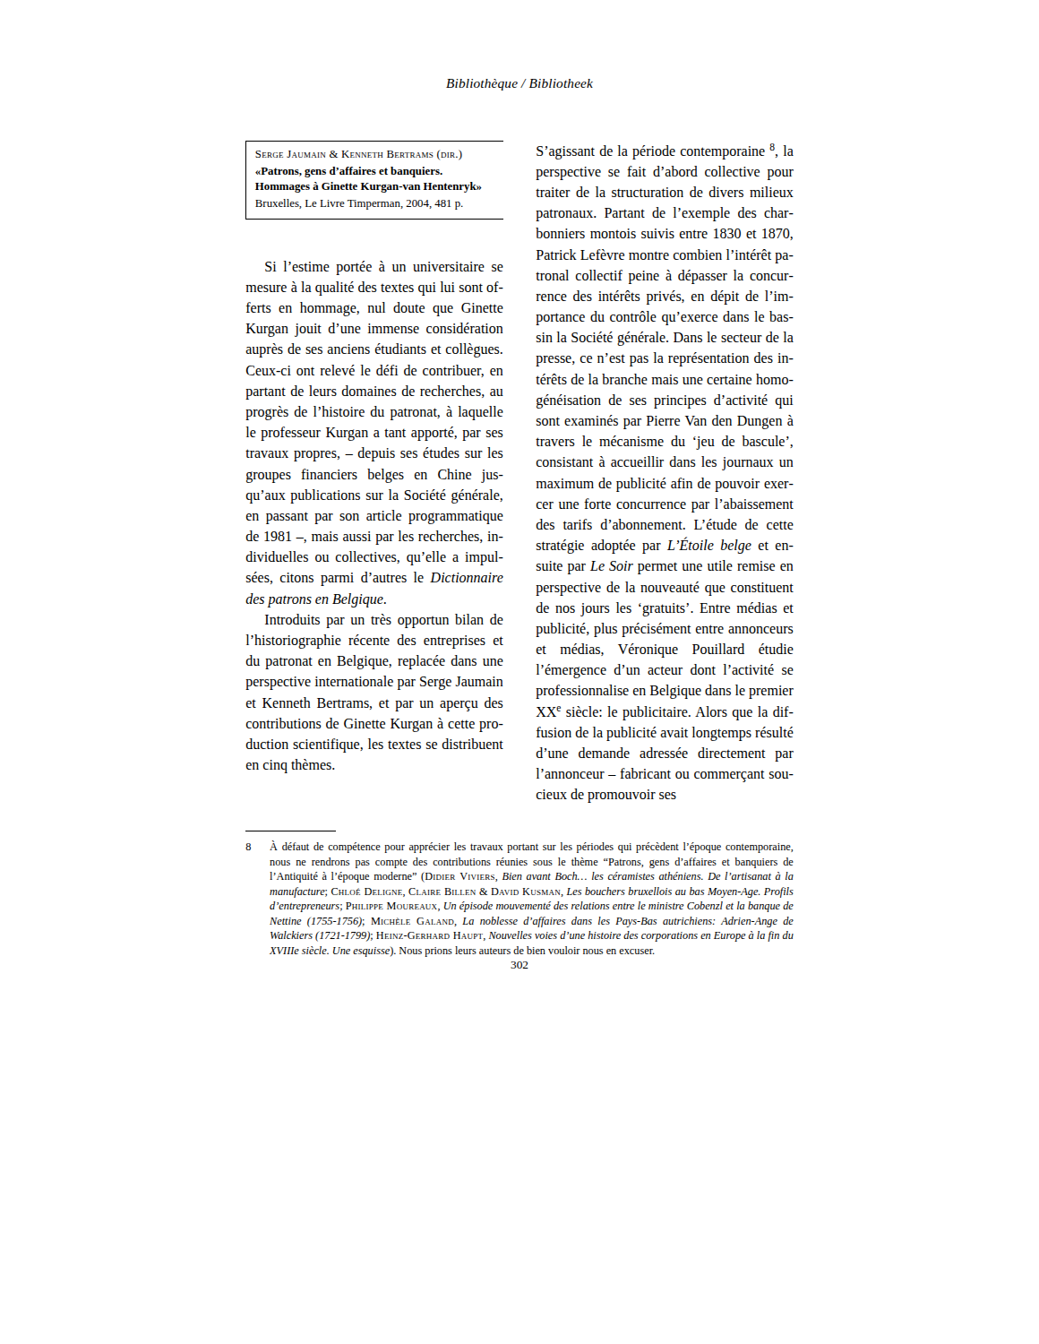Bibliothèque / Bibliotheek
Serge Jaumain & Kenneth Bertrams (dir.) «Patrons, gens d’affaires et banquiers. Hommages à Ginette Kurgan-van Hentenryk» Bruxelles, Le Livre Timperman, 2004, 481 p.
Si l’estime portée à un universitaire se mesure à la qualité des textes qui lui sont offerts en hommage, nul doute que Ginette Kurgan jouit d’une immense considération auprès de ses anciens étudiants et collègues. Ceux-ci ont relevé le défi de contribuer, en partant de leurs domaines de recherches, au progrès de l’histoire du patronat, à laquelle le professeur Kurgan a tant apporté, par ses travaux propres, – depuis ses études sur les groupes financiers belges en Chine jusqu’aux publications sur la Société générale, en passant par son article programmatique de 1981 –, mais aussi par les recherches, individuelles ou collectives, qu’elle a impulsées, citons parmi d’autres le Dictionnaire des patrons en Belgique.
Introduits par un très opportun bilan de l’historiographie récente des entreprises et du patronat en Belgique, replacée dans une perspective internationale par Serge Jaumain et Kenneth Bertrams, et par un aperçu des contributions de Ginette Kurgan à cette production scientifique, les textes se distribuent en cinq thèmes.
S’agissant de la période contemporaine 8, la perspective se fait d’abord collective pour traiter de la structuration de divers milieux patronaux. Partant de l’exemple des charbonniers montois suivis entre 1830 et 1870, Patrick Lefèvre montre combien l’intérêt patronal collectif peine à dépasser la concurrence des intérêts privés, en dépit de l’importance du contrôle qu’exerce dans le bassin la Société générale. Dans le secteur de la presse, ce n’est pas la représentation des intérêts de la branche mais une certaine homogénéisation de ses principes d’activité qui sont examinés par Pierre Van den Dungen à travers le mécanisme du ‘jeu de bascule’, consistant à accueillir dans les journaux un maximum de publicité afin de pouvoir exercer une forte concurrence par l’abaissement des tarifs d’abonnement. L’étude de cette stratégie adoptée par L’Étoile belge et ensuite par Le Soir permet une utile remise en perspective de la nouveauté que constituent de nos jours les ‘gratuits’. Entre médias et publicité, plus précisément entre annonceurs et médias, Véronique Pouillard étudie l’émergence d’un acteur dont l’activité se professionnalise en Belgique dans le premier XXe siècle: le publicitaire. Alors que la diffusion de la publicité avait longtemps résulté d’une demande adressée directement par l’annonceur – fabricant ou commerçant soucieux de promouvoir ses
8
À défaut de compétence pour apprécier les travaux portant sur les périodes qui précèdent l’époque contemporaine, nous ne rendrons pas compte des contributions réunies sous le thème “Patrons, gens d’affaires et banquiers de l’Antiquité à l’époque moderne” (Didier Viviers, Bien avant Boch… les céramistes athéniens. De l’artisanat à la manufacture; Chloé Deligne, Claire Billen & David Kusman, Les bouchers bruxellois au bas Moyen-Age. Profils d’entrepreneurs; Philippe Moureaux, Un épisode mouvementé des relations entre le ministre Cobenzl et la banque de Nettine (1755-1756); Michèle Galand, La noblesse d’affaires dans les Pays-Bas autrichiens: Adrien-Ange de Walckiers (1721-1799); Heinz-Gerhard Haupt, Nouvelles voies d’une histoire des corporations en Europe à la fin du XVIIIe siècle. Une esquisse). Nous prions leurs auteurs de bien vouloir nous en excuser.
302